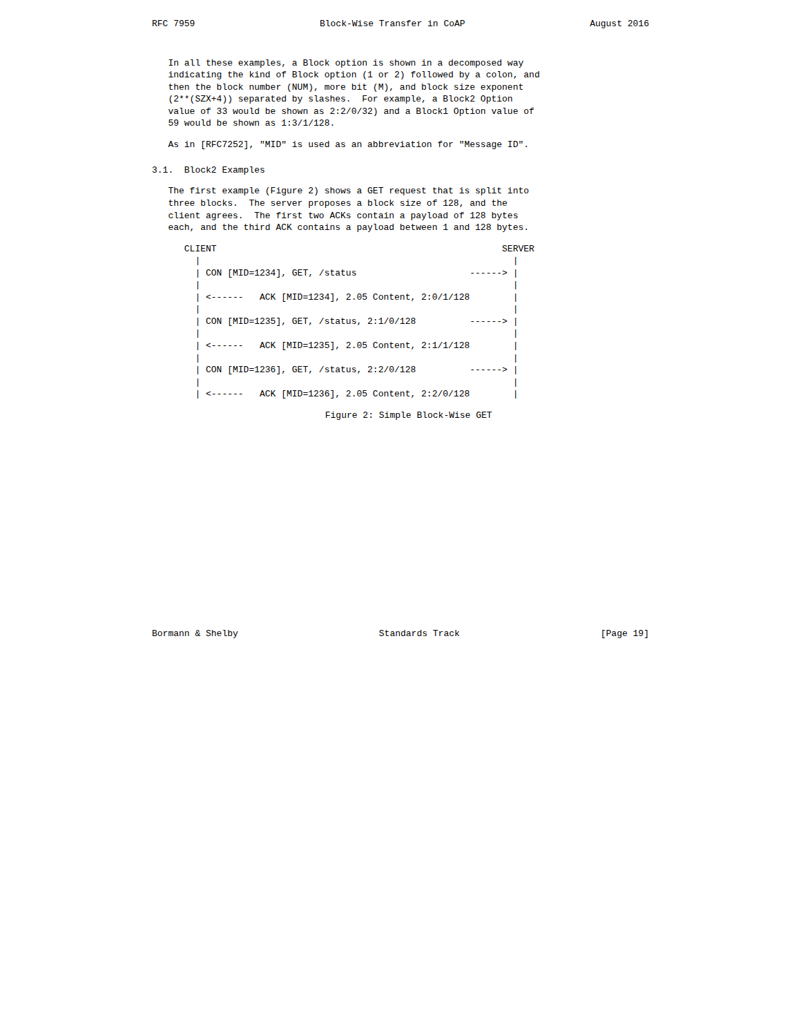RFC 7959 Block-Wise Transfer in CoAP August 2016
In all these examples, a Block option is shown in a decomposed way indicating the kind of Block option (1 or 2) followed by a colon, and then the block number (NUM), more bit (M), and block size exponent (2**(SZX+4)) separated by slashes. For example, a Block2 Option value of 33 would be shown as 2:2/0/32) and a Block1 Option value of 59 would be shown as 1:3/1/128.
As in [RFC7252], "MID" is used as an abbreviation for "Message ID".
3.1. Block2 Examples
The first example (Figure 2) shows a GET request that is split into three blocks. The server proposes a block size of 128, and the client agrees. The first two ACKs contain a payload of 128 bytes each, and the third ACK contains a payload between 1 and 128 bytes.
   CLIENT                                                     SERVER
     |                                                          |
     | CON [MID=1234], GET, /status                     ------> |
     |                                                          |
     | <------   ACK [MID=1234], 2.05 Content, 2:0/1/128        |
     |                                                          |
     | CON [MID=1235], GET, /status, 2:1/0/128          ------> |
     |                                                          |
     | <------   ACK [MID=1235], 2.05 Content, 2:1/1/128        |
     |                                                          |
     | CON [MID=1236], GET, /status, 2:2/0/128          ------> |
     |                                                          |
     | <------   ACK [MID=1236], 2.05 Content, 2:2/0/128        |
Figure 2: Simple Block-Wise GET
Bormann & Shelby Standards Track [Page 19]